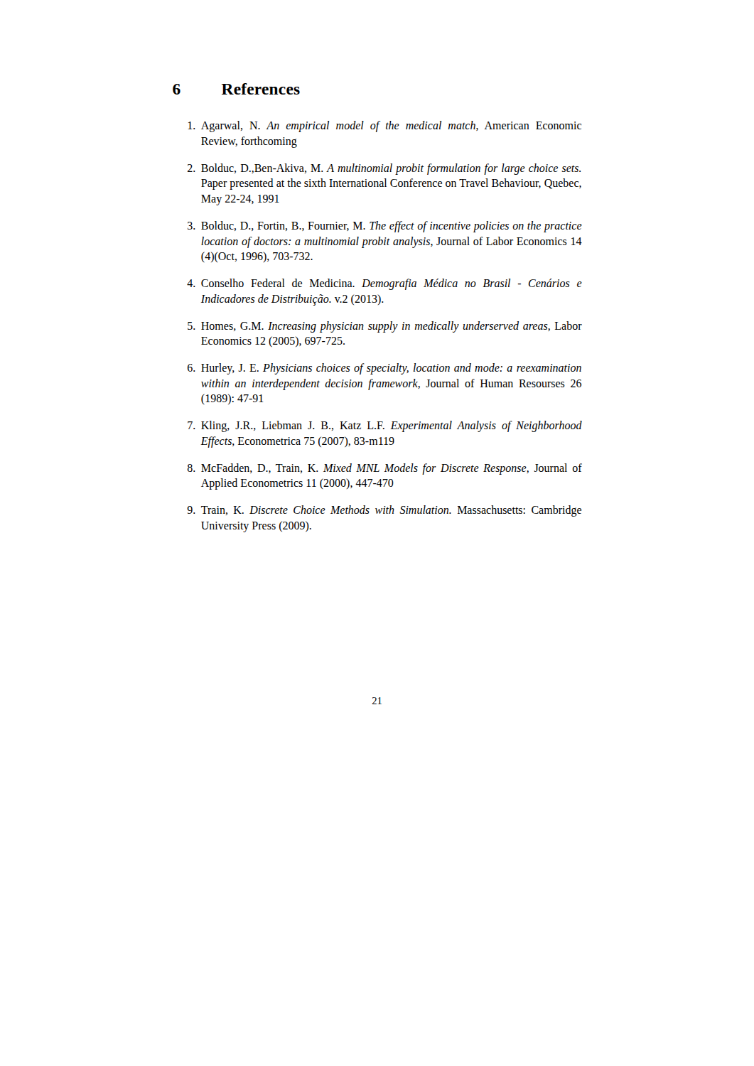6 References
1. Agarwal, N. An empirical model of the medical match, American Economic Review, forthcoming
2. Bolduc, D.,Ben-Akiva, M. A multinomial probit formulation for large choice sets. Paper presented at the sixth International Conference on Travel Behaviour, Quebec, May 22-24, 1991
3. Bolduc, D., Fortin, B., Fournier, M. The effect of incentive policies on the practice location of doctors: a multinomial probit analysis, Journal of Labor Economics 14 (4)(Oct, 1996), 703-732.
4. Conselho Federal de Medicina. Demografia Médica no Brasil - Cenários e Indicadores de Distribuição. v.2 (2013).
5. Homes, G.M. Increasing physician supply in medically underserved areas, Labor Economics 12 (2005), 697-725.
6. Hurley, J. E. Physicians choices of specialty, location and mode: a reexamination within an interdependent decision framework, Journal of Human Resourses 26 (1989): 47-91
7. Kling, J.R., Liebman J. B., Katz L.F. Experimental Analysis of Neighborhood Effects, Econometrica 75 (2007), 83-m119
8. McFadden, D., Train, K. Mixed MNL Models for Discrete Response, Journal of Applied Econometrics 11 (2000), 447-470
9. Train, K. Discrete Choice Methods with Simulation. Massachusetts: Cambridge University Press (2009).
21